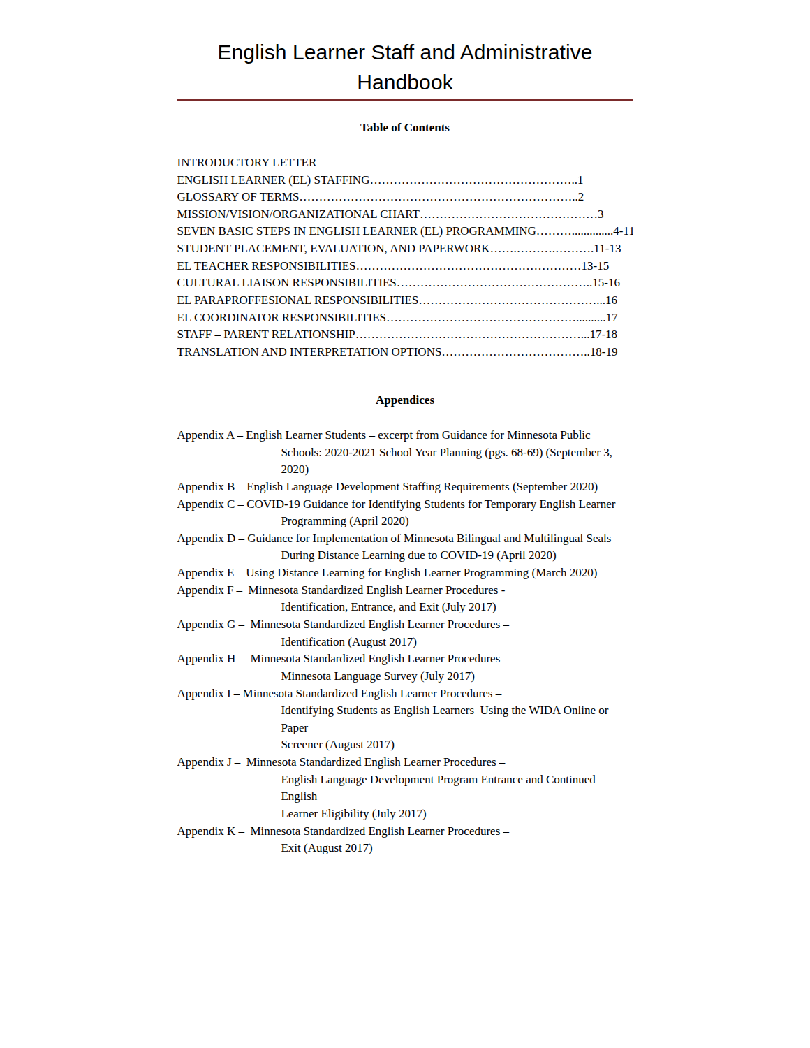English Learner Staff and Administrative Handbook
Table of Contents
INTRODUCTORY LETTER
ENGLISH LEARNER (EL) STAFFING……………………………………………..1
GLOSSARY OF TERMS……………………………………………………………..2
MISSION/VISION/ORGANIZATIONAL CHART………………………………………3
SEVEN BASIC STEPS IN ENGLISH LEARNER (EL) PROGRAMMING………..............4-11
STUDENT PLACEMENT, EVALUATION, AND PAPERWORK…….……….……….11-13
EL TEACHER RESPONSIBILITIES…………………………………………………13-15
CULTURAL LIAISON RESPONSIBILITIES…………………………………………..15-16
EL PARAPROFFESIONAL RESPONSIBILITIES………………………………………...16
EL COORDINATOR RESPONSIBILITIES…………………………………………..........17
STAFF – PARENT RELATIONSHIP…………………………………………………...17-18
TRANSLATION AND INTERPRETATION OPTIONS………………………………..18-19
Appendices
Appendix A – English Learner Students – excerpt from Guidance for Minnesota Public
Schools: 2020-2021 School Year Planning (pgs. 68-69) (September 3, 2020)
Appendix B – English Language Development Staffing Requirements (September 2020)
Appendix C – COVID-19 Guidance for Identifying Students for Temporary English Learner
Programming (April 2020)
Appendix D – Guidance for Implementation of Minnesota Bilingual and Multilingual Seals
During Distance Learning due to COVID-19 (April 2020)
Appendix E – Using Distance Learning for English Learner Programming (March 2020)
Appendix F – Minnesota Standardized English Learner Procedures -
Identification, Entrance, and Exit (July 2017)
Appendix G – Minnesota Standardized English Learner Procedures –
Identification (August 2017)
Appendix H – Minnesota Standardized English Learner Procedures –
Minnesota Language Survey (July 2017)
Appendix I – Minnesota Standardized English Learner Procedures –
Identifying Students as English Learners Using the WIDA Online or Paper
Screener (August 2017)
Appendix J – Minnesota Standardized English Learner Procedures –
English Language Development Program Entrance and Continued English
Learner Eligibility (July 2017)
Appendix K – Minnesota Standardized English Learner Procedures –
Exit (August 2017)